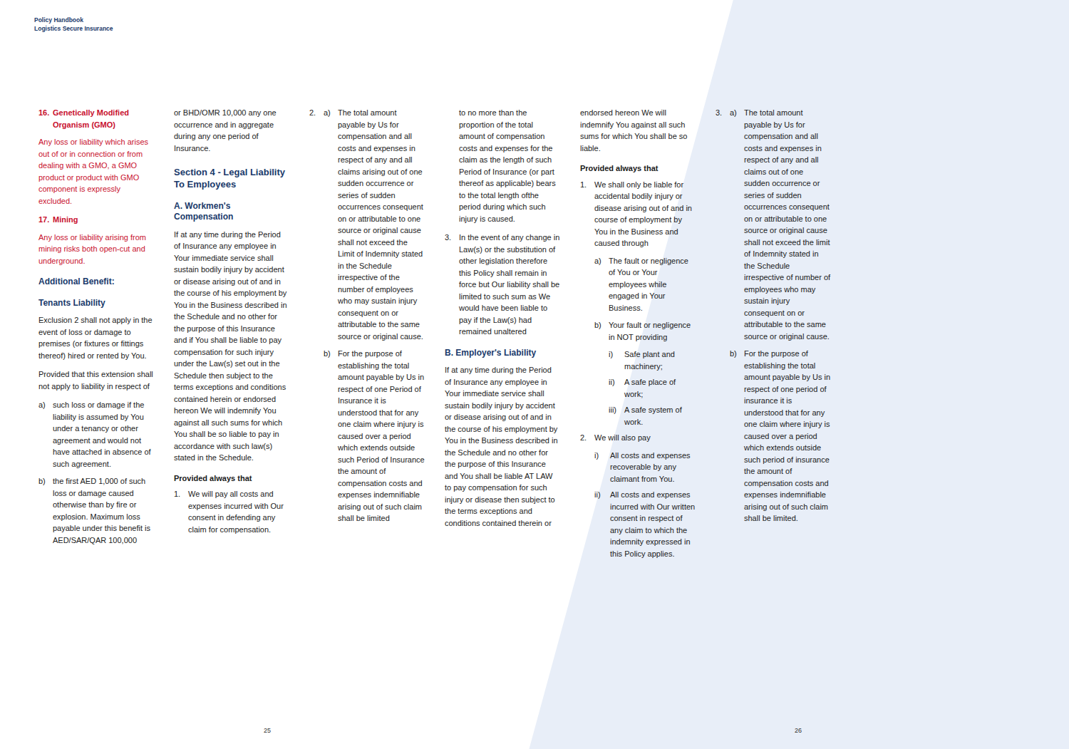Policy Handbook
Logistics Secure Insurance
16.
Genetically Modified Organism (GMO)
Any loss or liability which arises out of or in connection or from dealing with a GMO, a GMO product or product with GMO component is expressly excluded.
17.
Mining
Any loss or liability arising from mining risks both open-cut and underground.
Additional Benefit:
Tenants Liability
Exclusion 2 shall not apply in the event of loss or damage to premises (or fixtures or fittings thereof) hired or rented by You.
Provided that this extension shall not apply to liability in respect of
a)
such loss or damage if the liability is assumed by You under a tenancy or other agreement and would not have attached in absence of such agreement.
b)
the first AED 1,000 of such loss or damage caused otherwise than by fire or explosion. Maximum loss payable under this benefit is AED/SAR/QAR 100,000
or BHD/OMR 10,000 any one occurrence and in aggregate during any one period of Insurance.
Section 4 - Legal Liability To Employees
A. Workmen's Compensation
If at any time during the Period of Insurance any employee in Your immediate service shall sustain bodily injury by accident or disease arising out of and in the course of his employment by You in the Business described in the Schedule and no other for the purpose of this Insurance and if You shall be liable to pay compensation for such injury under the Law(s) set out in the Schedule then subject to the terms exceptions and conditions contained herein or endorsed hereon We will indemnify You against all such sums for which You shall be so liable to pay in accordance with such law(s) stated in the Schedule.
Provided always that
1.
We will pay all costs and expenses incurred with Our consent in defending any claim for compensation.
2.
a)
The total amount payable by Us for compensation and all costs and expenses in respect of any and all claims arising out of one sudden occurrence or series of sudden occurrences consequent on or attributable to one source or original cause shall not exceed the Limit of Indemnity stated in the Schedule irrespective of the number of employees who may sustain injury consequent on or attributable to the same source or original cause.
b)
For the purpose of establishing the total amount payable by Us in respect of one Period of Insurance it is understood that for any one claim where injury is caused over a period which extends outside such Period of Insurance the amount of compensation costs and expenses indemnifiable arising out of such claim shall be limited
to no more than the proportion of the total amount of compensation costs and expenses for the claim as the length of such Period of Insurance (or part thereof as applicable) bears to the total length ofthe period during which such injury is caused.
3.
In the event of any change in Law(s) or the substitution of other legislation therefore this Policy shall remain in force but Our liability shall be limited to such sum as We would have been liable to pay if the Law(s) had remained unaltered
B. Employer's Liability
If at any time during the Period of Insurance any employee in Your immediate service shall sustain bodily injury by accident or disease arising out of and in the course of his employment by You in the Business described in the Schedule and no other for the purpose of this Insurance and You shall be liable AT LAW to pay compensation for such injury or disease then subject to the terms exceptions and conditions contained therein or
endorsed hereon We will indemnify You against all such sums for which You shall be so liable.
Provided always that
1.
We shall only be liable for accidental bodily injury or disease arising out of and in course of employment by You in the Business and caused through
a)
The fault or negligence of You or Your employees while engaged in Your Business.
b)
Your fault or negligence in NOT providing
i)
Safe plant and machinery;
ii)
A safe place of work;
iii)
A safe system of work.
2.
We will also pay
i)
All costs and expenses recoverable by any claimant from You.
ii)
All costs and expenses incurred with Our written consent in respect of any claim to which the indemnity expressed in this Policy applies.
3.
a)
The total amount payable by Us for compensation and all costs and expenses in respect of any and all claims out of one sudden occurrence or series of sudden occurrences consequent on or attributable to one source or original cause shall not exceed the limit of Indemnity stated in the Schedule irrespective of number of employees who may sustain injury consequent on or attributable to the same source or original cause.
b)
For the purpose of establishing the total amount payable by Us in respect of one period of insurance it is understood that for any one claim where injury is caused over a period which extends outside such period of insurance the amount of compensation costs and expenses indemnifiable arising out of such claim shall be limited.
25
26